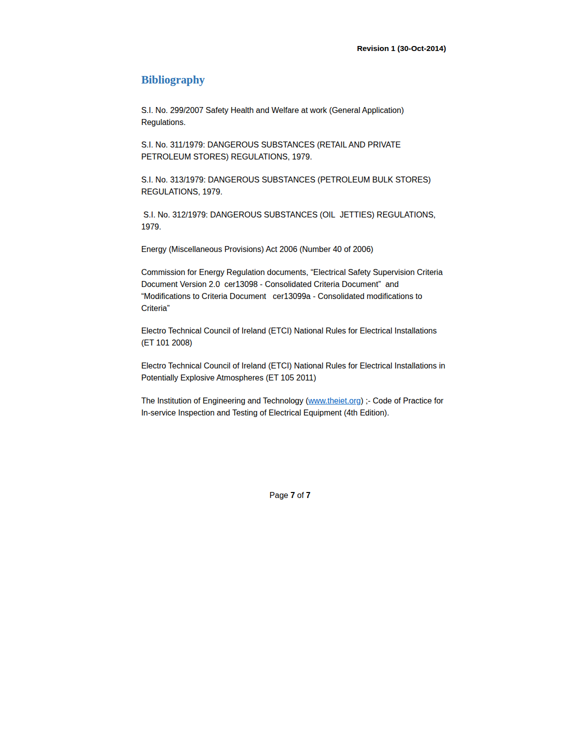Revision 1 (30-Oct-2014)
Bibliography
S.I. No. 299/2007 Safety Health and Welfare at work (General Application) Regulations.
S.I. No. 311/1979: DANGEROUS SUBSTANCES (RETAIL AND PRIVATE PETROLEUM STORES) REGULATIONS, 1979.
S.I. No. 313/1979: DANGEROUS SUBSTANCES (PETROLEUM BULK STORES) REGULATIONS, 1979.
S.I. No. 312/1979: DANGEROUS SUBSTANCES (OIL JETTIES) REGULATIONS, 1979.
Energy (Miscellaneous Provisions) Act 2006 (Number 40 of 2006)
Commission for Energy Regulation documents, “Electrical Safety Supervision Criteria Document Version 2.0 cer13098 - Consolidated Criteria Document” and “Modifications to Criteria Document cer13099a - Consolidated modifications to Criteria”
Electro Technical Council of Ireland (ETCI) National Rules for Electrical Installations (ET 101 2008)
Electro Technical Council of Ireland (ETCI) National Rules for Electrical Installations in Potentially Explosive Atmospheres (ET 105 2011)
The Institution of Engineering and Technology (www.theiet.org) ;- Code of Practice for In-service Inspection and Testing of Electrical Equipment (4th Edition).
Page 7 of 7